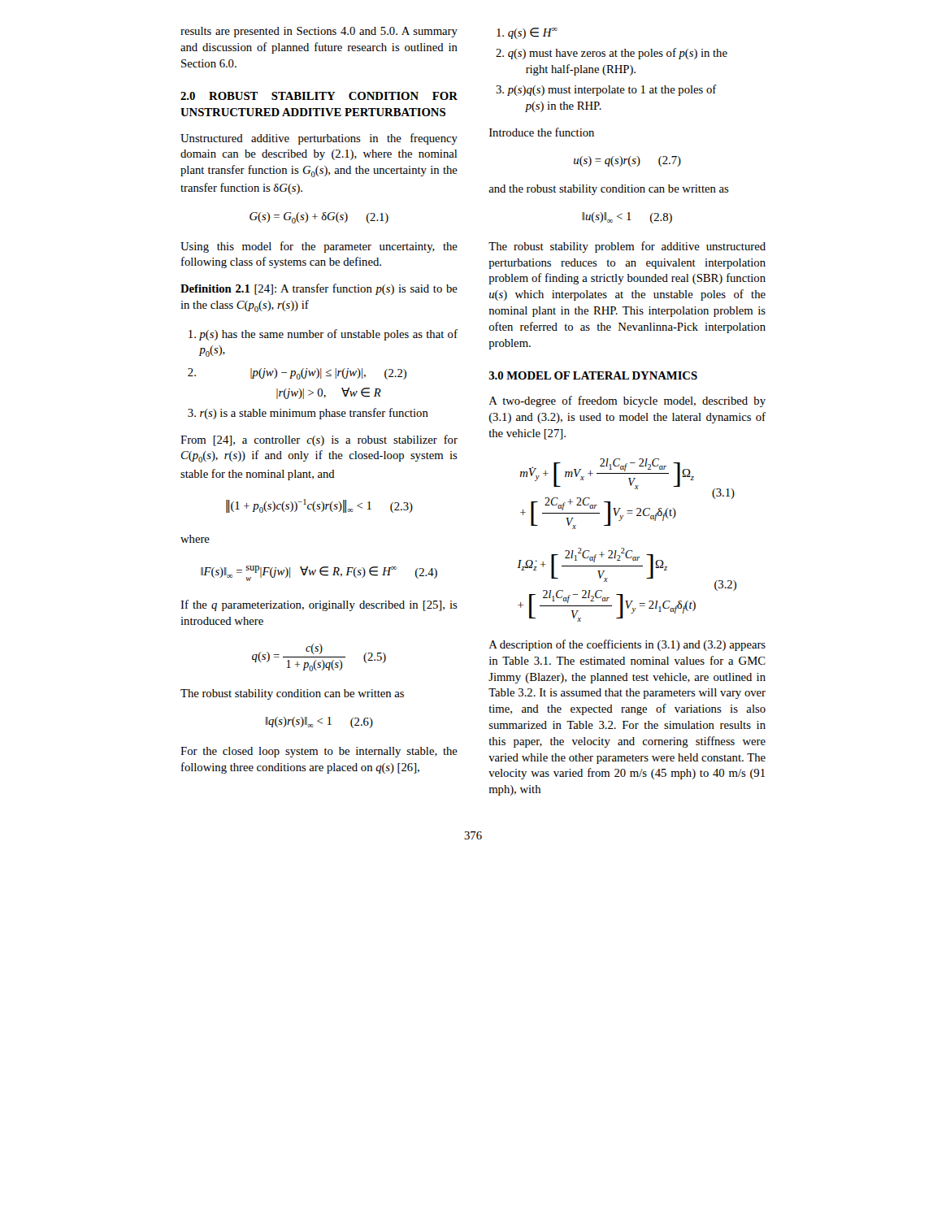results are presented in Sections 4.0 and 5.0. A summary and discussion of planned future research is outlined in Section 6.0.
2.0 Robust Stability Condition for Unstructured Additive Perturbations
Unstructured additive perturbations in the frequency domain can be described by (2.1), where the nominal plant transfer function is G0(s), and the uncertainty in the transfer function is δG(s).
G(s) = G0(s) + δG(s) (2.1)
Using this model for the parameter uncertainty, the following class of systems can be defined.
Definition 2.1 [24]: A transfer function p(s) is said to be in the class C(p0(s), r(s)) if
p(s) has the same number of unstable poles as that of p0(s),
|p(jw) − p0(jw)| ≤ |r(jw)|, (2.2)
|r(jw)| > 0, ∀w ∈ R
r(s) is a stable minimum phase transfer function
From [24], a controller c(s) is a robust stabilizer for C(p0(s), r(s)) if and only if the closed-loop system is stable for the nominal plant, and
‖(1 + p0(s)c(s))−1c(s)r(s)‖∞ < 1 (2.3)
where
‖F(s)‖∞ =
sup
w
|F(jw)| ∀w ∈ R, F(s) ∈ H∞ (2.4)
If the q parameterization, originally described in [25], is introduced where
q(s) = c(s) 1 + p0(s)q(s) (2.5)
The robust stability condition can be written as
‖q(s)r(s)‖∞ < 1 (2.6)
For the closed loop system to be internally stable, the following three conditions are placed on q(s) [26],
q(s) ∈ H∞
q(s) must have zeros at the poles of p(s) in the right half-plane (RHP).
p(s)q(s) must interpolate to 1 at the poles of p(s) in the RHP.
Introduce the function
u(s) = q(s)r(s) (2.7)
and the robust stability condition can be written as
‖u(s)‖∞ < 1 (2.8)
The robust stability problem for additive unstructured perturbations reduces to an equivalent interpolation problem of finding a strictly bounded real (SBR) function u(s) which interpolates at the unstable poles of the nominal plant in the RHP. This interpolation problem is often referred to as the Nevanlinna-Pick interpolation problem.
3.0 Model of Lateral Dynamics
A two-degree of freedom bicycle model, described by (3.1) and (3.2), is used to model the lateral dynamics of the vehicle [27].
mV̇y + [ mVx + 2l1Cαf − 2l2Cαr Vx ] Ωz
+ [ 2Cαf + 2Cαr Vx ] Vy = 2Cαfδf(t)
(3.1)
IzΩ̇z + [ 2l12Cαf + 2l22Cαr Vx ] Ωz
+ [ 2l1Cαf − 2l2Cαr Vx ] Vy = 2l1Cαfδf(t)
(3.2)
A description of the coefficients in (3.1) and (3.2) appears in Table 3.1. The estimated nominal values for a GMC Jimmy (Blazer), the planned test vehicle, are outlined in Table 3.2. It is assumed that the parameters will vary over time, and the expected range of variations is also summarized in Table 3.2. For the simulation results in this paper, the velocity and cornering stiffness were varied while the other parameters were held constant. The velocity was varied from 20 m/s (45 mph) to 40 m/s (91 mph), with
376